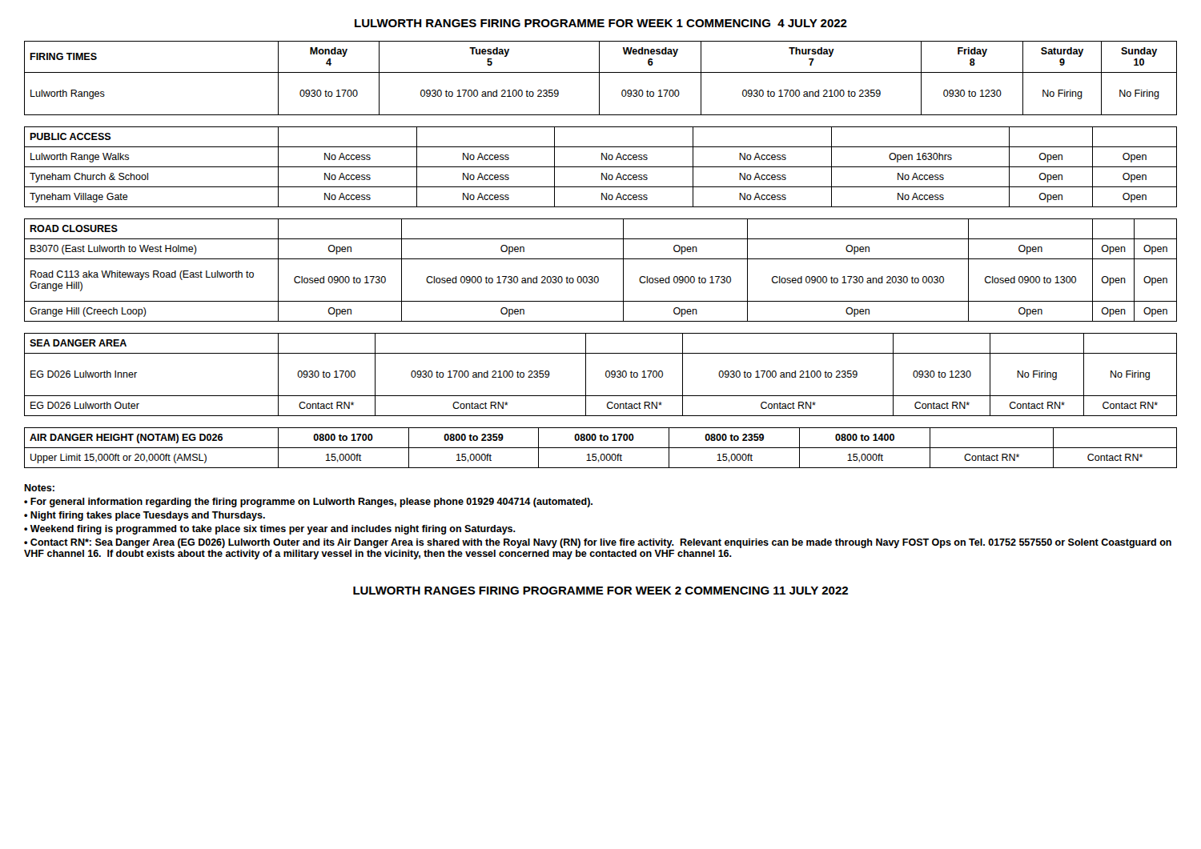LULWORTH RANGES FIRING PROGRAMME FOR WEEK 1 COMMENCING 4 JULY 2022
| FIRING TIMES | Monday 4 | Tuesday 5 | Wednesday 6 | Thursday 7 | Friday 8 | Saturday 9 | Sunday 10 |
| --- | --- | --- | --- | --- | --- | --- | --- |
| Lulworth Ranges | 0930 to 1700 | 0930 to 1700 and 2100 to 2359 | 0930 to 1700 | 0930 to 1700 and 2100 to 2359 | 0930 to 1230 | No Firing | No Firing |
| PUBLIC ACCESS | | | | | | | |
| Lulworth Range Walks | No Access | No Access | No Access | No Access | Open 1630hrs | Open | Open |
| Tyneham Church & School | No Access | No Access | No Access | No Access | No Access | Open | Open |
| Tyneham Village Gate | No Access | No Access | No Access | No Access | No Access | Open | Open |
| ROAD CLOSURES | | | | | | | |
| B3070 (East Lulworth to West Holme) | Open | Open | Open | Open | Open | Open | Open |
| Road C113 aka Whiteways Road (East Lulworth to Grange Hill) | Closed 0900 to 1730 | Closed 0900 to 1730 and 2030 to 0030 | Closed 0900 to 1730 | Closed 0900 to 1730 and 2030 to 0030 | Closed 0900 to 1300 | Open | Open |
| Grange Hill (Creech Loop) | Open | Open | Open | Open | Open | Open | Open |
| SEA DANGER AREA | | | | | | | |
| EG D026 Lulworth Inner | 0930 to 1700 | 0930 to 1700 and 2100 to 2359 | 0930 to 1700 | 0930 to 1700 and 2100 to 2359 | 0930 to 1230 | No Firing | No Firing |
| EG D026 Lulworth Outer | Contact RN* | Contact RN* | Contact RN* | Contact RN* | Contact RN* | Contact RN* | Contact RN* |
| AIR DANGER HEIGHT (NOTAM) EG D026 | 0800 to 1700 | 0800 to 2359 | 0800 to 1700 | 0800 to 2359 | 0800 to 1400 | | |
| Upper Limit 15,000ft or 20,000ft (AMSL) | 15,000ft | 15,000ft | 15,000ft | 15,000ft | 15,000ft | Contact RN* | Contact RN* |
Notes:
• For general information regarding the firing programme on Lulworth Ranges, please phone 01929 404714 (automated).
• Night firing takes place Tuesdays and Thursdays.
• Weekend firing is programmed to take place six times per year and includes night firing on Saturdays.
• Contact RN*: Sea Danger Area (EG D026) Lulworth Outer and its Air Danger Area is shared with the Royal Navy (RN) for live fire activity. Relevant enquiries can be made through Navy FOST Ops on Tel. 01752 557550 or Solent Coastguard on VHF channel 16. If doubt exists about the activity of a military vessel in the vicinity, then the vessel concerned may be contacted on VHF channel 16.
LULWORTH RANGES FIRING PROGRAMME FOR WEEK 2 COMMENCING 11 JULY 2022